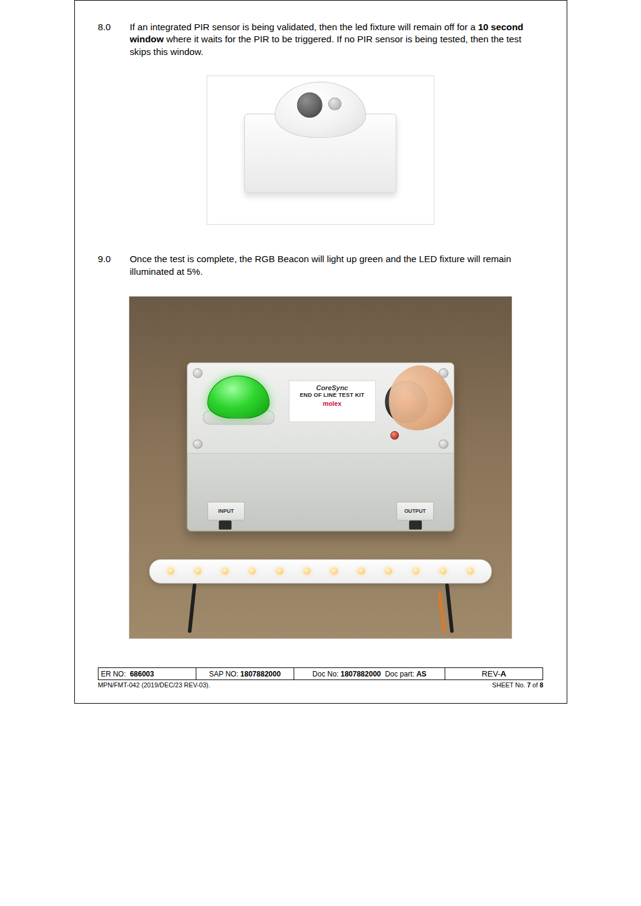8.0 If an integrated PIR sensor is being validated, then the led fixture will remain off for a 10 second window where it waits for the PIR to be triggered. If no PIR sensor is being tested, then the test skips this window.
9.0 Once the test is complete, the RGB Beacon will light up green and the LED fixture will remain illuminated at 5%.
CoreSync
END OF LINE TEST KIT
molex
INPUT
OUTPUT
| ER NO: 686003 | SAP NO: 1807882000 | Doc No: 1807882000 Doc part: AS | REV- A |
MPN/FMT-042 (2019/DEC/23 REV-03).
SHEET No. 7 of 8